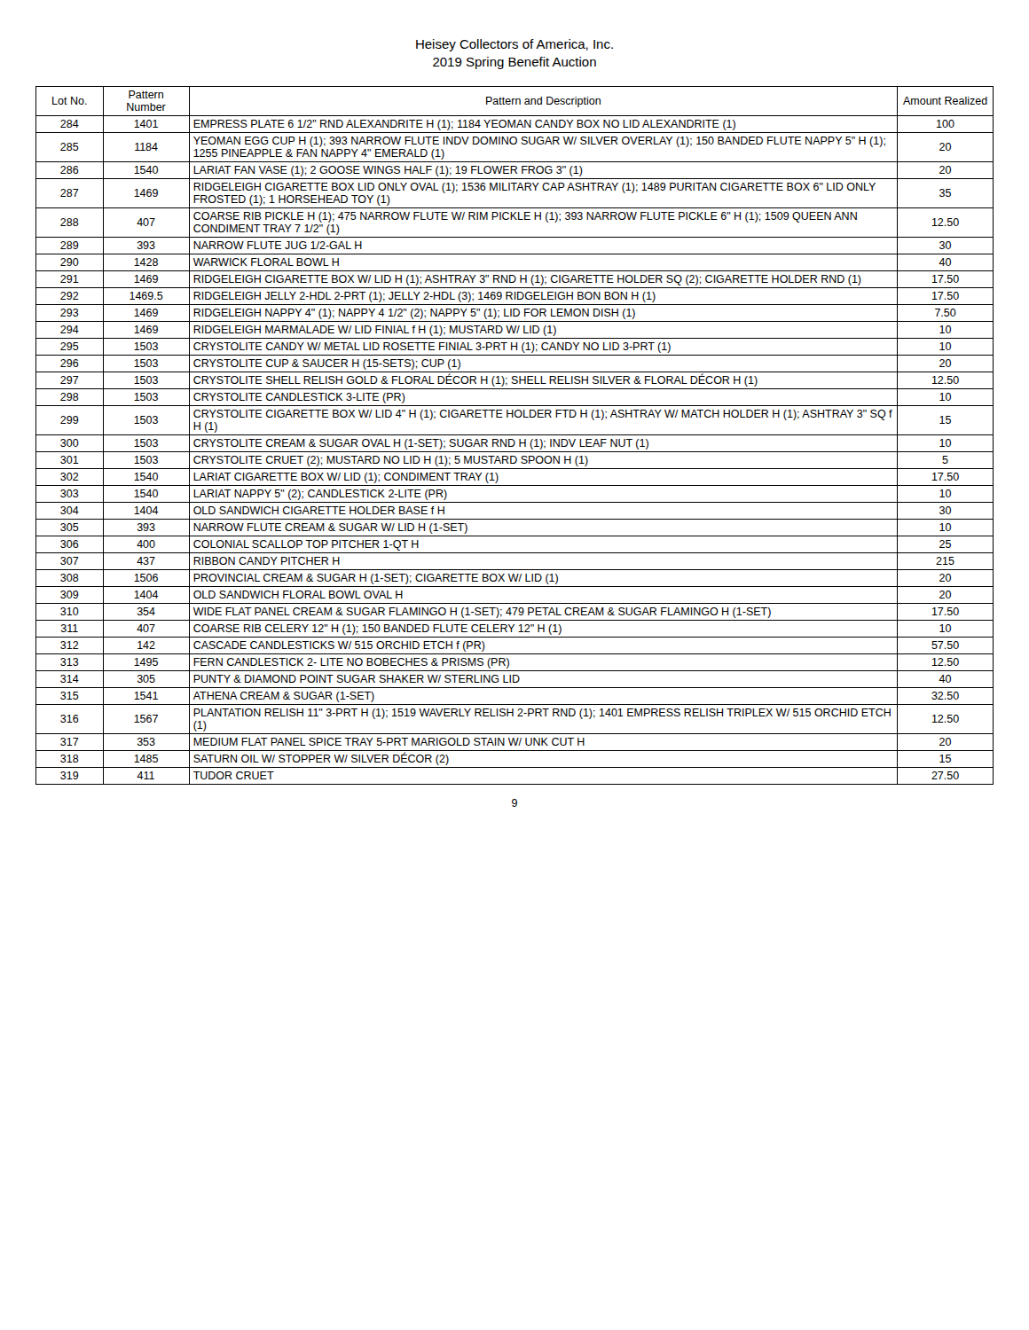Heisey Collectors of America, Inc.
2019 Spring Benefit Auction
| Lot No. | Pattern Number | Pattern and Description | Amount Realized |
| --- | --- | --- | --- |
| 284 | 1401 | EMPRESS PLATE 6 1/2" RND ALEXANDRITE H (1); 1184 YEOMAN CANDY BOX NO LID ALEXANDRITE (1) | 100 |
| 285 | 1184 | YEOMAN EGG CUP H (1); 393 NARROW FLUTE INDV DOMINO SUGAR W/ SILVER OVERLAY (1); 150 BANDED FLUTE NAPPY 5" H (1); 1255 PINEAPPLE & FAN NAPPY 4" EMERALD (1) | 20 |
| 286 | 1540 | LARIAT FAN VASE (1); 2 GOOSE WINGS HALF (1); 19 FLOWER FROG 3" (1) | 20 |
| 287 | 1469 | RIDGELEIGH CIGARETTE BOX LID ONLY OVAL (1); 1536 MILITARY CAP ASHTRAY (1); 1489 PURITAN CIGARETTE BOX 6" LID ONLY FROSTED (1); 1 HORSEHEAD TOY (1) | 35 |
| 288 | 407 | COARSE RIB PICKLE H (1); 475 NARROW FLUTE W/ RIM PICKLE H (1); 393 NARROW FLUTE PICKLE 6" H (1); 1509 QUEEN ANN CONDIMENT TRAY 7 1/2" (1) | 12.50 |
| 289 | 393 | NARROW FLUTE JUG 1/2-GAL H | 30 |
| 290 | 1428 | WARWICK FLORAL BOWL H | 40 |
| 291 | 1469 | RIDGELEIGH CIGARETTE BOX W/ LID H (1); ASHTRAY 3" RND H (1); CIGARETTE HOLDER SQ (2); CIGARETTE HOLDER RND (1) | 17.50 |
| 292 | 1469.5 | RIDGELEIGH JELLY 2-HDL 2-PRT (1); JELLY 2-HDL (3); 1469 RIDGELEIGH BON BON H (1) | 17.50 |
| 293 | 1469 | RIDGELEIGH NAPPY 4" (1); NAPPY 4 1/2" (2); NAPPY 5" (1); LID FOR LEMON DISH (1) | 7.50 |
| 294 | 1469 | RIDGELEIGH MARMALADE W/ LID FINIAL f H (1); MUSTARD W/ LID (1) | 10 |
| 295 | 1503 | CRYSTOLITE CANDY W/ METAL LID ROSETTE FINIAL 3-PRT H (1); CANDY NO LID 3-PRT (1) | 10 |
| 296 | 1503 | CRYSTOLITE CUP & SAUCER H (15-SETS); CUP (1) | 20 |
| 297 | 1503 | CRYSTOLITE SHELL RELISH GOLD & FLORAL DÉCOR H (1); SHELL RELISH SILVER & FLORAL DÉCOR H (1) | 12.50 |
| 298 | 1503 | CRYSTOLITE CANDLESTICK 3-LITE (PR) | 10 |
| 299 | 1503 | CRYSTOLITE CIGARETTE BOX W/ LID 4" H (1); CIGARETTE HOLDER FTD H (1); ASHTRAY W/ MATCH HOLDER H (1); ASHTRAY 3" SQ f H (1) | 15 |
| 300 | 1503 | CRYSTOLITE CREAM & SUGAR OVAL H (1-SET); SUGAR RND H (1); INDV LEAF NUT (1) | 10 |
| 301 | 1503 | CRYSTOLITE CRUET (2); MUSTARD NO LID H (1); 5 MUSTARD SPOON H (1) | 5 |
| 302 | 1540 | LARIAT CIGARETTE BOX W/ LID (1); CONDIMENT TRAY (1) | 17.50 |
| 303 | 1540 | LARIAT NAPPY 5" (2); CANDLESTICK 2-LITE (PR) | 10 |
| 304 | 1404 | OLD SANDWICH CIGARETTE HOLDER BASE f H | 30 |
| 305 | 393 | NARROW FLUTE CREAM & SUGAR W/ LID H (1-SET) | 10 |
| 306 | 400 | COLONIAL SCALLOP TOP PITCHER 1-QT H | 25 |
| 307 | 437 | RIBBON CANDY PITCHER H | 215 |
| 308 | 1506 | PROVINCIAL CREAM & SUGAR H (1-SET); CIGARETTE BOX W/ LID (1) | 20 |
| 309 | 1404 | OLD SANDWICH FLORAL BOWL OVAL H | 20 |
| 310 | 354 | WIDE FLAT PANEL CREAM & SUGAR FLAMINGO H (1-SET); 479 PETAL CREAM & SUGAR FLAMINGO H (1-SET) | 17.50 |
| 311 | 407 | COARSE RIB CELERY 12" H (1); 150 BANDED FLUTE CELERY 12" H (1) | 10 |
| 312 | 142 | CASCADE CANDLESTICKS W/ 515 ORCHID ETCH f (PR) | 57.50 |
| 313 | 1495 | FERN CANDLESTICK 2- LITE NO BOBECHES & PRISMS (PR) | 12.50 |
| 314 | 305 | PUNTY & DIAMOND POINT SUGAR SHAKER W/ STERLING LID | 40 |
| 315 | 1541 | ATHENA CREAM & SUGAR (1-SET) | 32.50 |
| 316 | 1567 | PLANTATION RELISH 11" 3-PRT H (1); 1519 WAVERLY RELISH 2-PRT RND (1); 1401 EMPRESS RELISH TRIPLEX W/ 515 ORCHID ETCH (1) | 12.50 |
| 317 | 353 | MEDIUM FLAT PANEL SPICE TRAY 5-PRT MARIGOLD STAIN W/ UNK CUT H | 20 |
| 318 | 1485 | SATURN OIL W/ STOPPER W/ SILVER DÉCOR (2) | 15 |
| 319 | 411 | TUDOR CRUET | 27.50 |
9